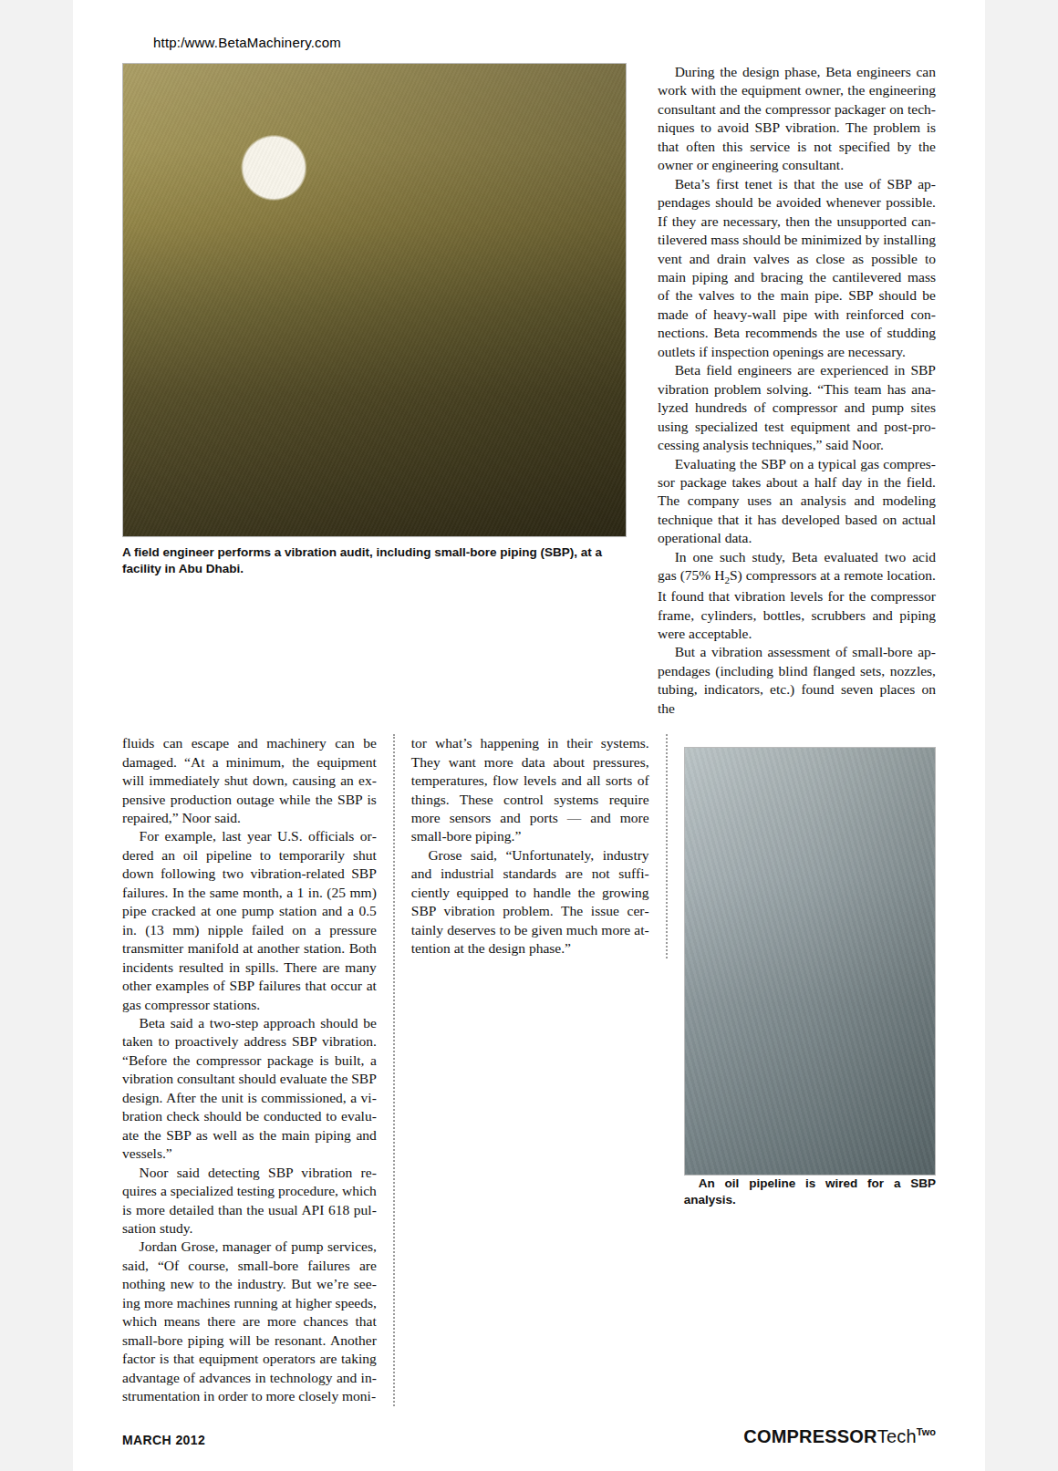http:/www.BetaMachinery.com
A field engineer performs a vibration audit, including small-bore piping (SBP), at a facility in Abu Dhabi.
During the design phase, Beta engineers can work with the equipment owner, the engineering consultant and the compressor packager on techniques to avoid SBP vibration. The problem is that often this service is not specified by the owner or engineering consultant.
Beta’s first tenet is that the use of SBP appendages should be avoided whenever possible. If they are necessary, then the unsupported cantilevered mass should be minimized by installing vent and drain valves as close as possible to main piping and bracing the cantilevered mass of the valves to the main pipe. SBP should be made of heavy-wall pipe with reinforced connections. Beta recommends the use of studding outlets if inspection openings are necessary.
Beta field engineers are experienced in SBP vibration problem solving. “This team has analyzed hundreds of compressor and pump sites using specialized test equipment and post-processing analysis techniques,” said Noor.
Evaluating the SBP on a typical gas compressor package takes about a half day in the field. The company uses an analysis and modeling technique that it has developed based on actual operational data.
In one such study, Beta evaluated two acid gas (75% H2S) compressors at a remote location. It found that vibration levels for the compressor frame, cylinders, bottles, scrubbers and piping were acceptable.
But a vibration assessment of small-bore appendages (including blind flanged sets, nozzles, tubing, indicators, etc.) found seven places on the
fluids can escape and machinery can be damaged. “At a minimum, the equipment will immediately shut down, causing an expensive production outage while the SBP is repaired,” Noor said.
For example, last year U.S. officials ordered an oil pipeline to temporarily shut down following two vibration-related SBP failures. In the same month, a 1 in. (25 mm) pipe cracked at one pump station and a 0.5 in. (13 mm) nipple failed on a pressure transmitter manifold at another station. Both incidents resulted in spills. There are many other examples of SBP failures that occur at gas compressor stations.
Beta said a two-step approach should be taken to proactively address SBP vibration. “Before the compressor package is built, a vibration consultant should evaluate the SBP design. After the unit is commissioned, a vibration check should be conducted to evaluate the SBP as well as the main piping and vessels.”
Noor said detecting SBP vibration requires a specialized testing procedure, which is more detailed than the usual API 618 pulsation study.
Jordan Grose, manager of pump services, said, “Of course, small-bore failures are nothing new to the industry. But we’re seeing more machines running at higher speeds, which means there are more chances that small-bore piping will be resonant. Another factor is that equipment operators are taking advantage of advances in technology and instrumentation in order to more closely moni-
tor what’s happening in their systems. They want more data about pressures, temperatures, flow levels and all sorts of things. These control systems require more sensors and ports — and more small-bore piping.”
Grose said, “Unfortunately, industry and industrial standards are not sufficiently equipped to handle the growing SBP vibration problem. The issue certainly deserves to be given much more attention at the design phase.”
An oil pipeline is wired for a SBP analysis.
MARCH 2012
COMPRESSORTechTwo